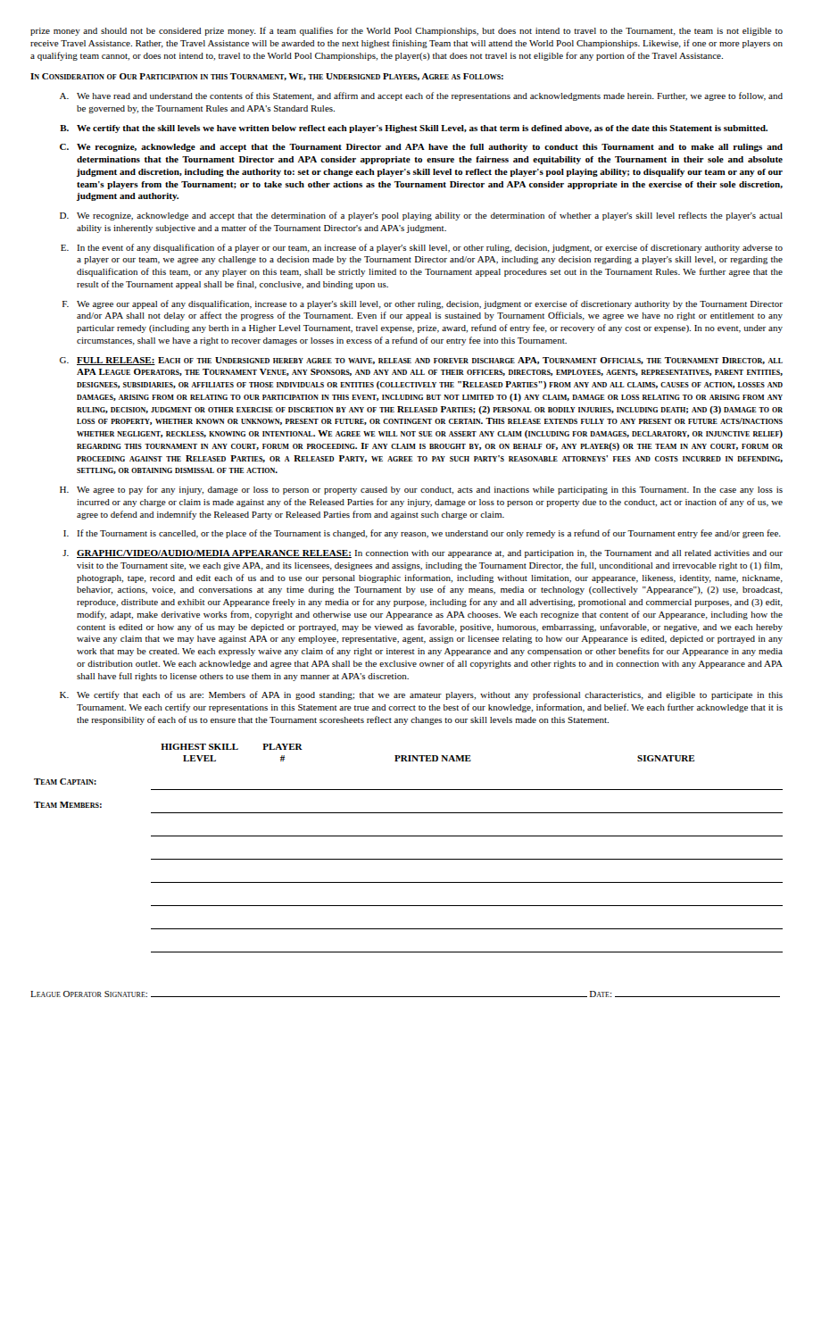prize money and should not be considered prize money. If a team qualifies for the World Pool Championships, but does not intend to travel to the Tournament, the team is not eligible to receive Travel Assistance. Rather, the Travel Assistance will be awarded to the next highest finishing Team that will attend the World Pool Championships. Likewise, if one or more players on a qualifying team cannot, or does not intend to, travel to the World Pool Championships, the player(s) that does not travel is not eligible for any portion of the Travel Assistance.
In Consideration of Our Participation in this Tournament, We, the Undersigned Players, Agree as Follows:
We have read and understand the contents of this Statement, and affirm and accept each of the representations and acknowledgments made herein. Further, we agree to follow, and be governed by, the Tournament Rules and APA's Standard Rules.
We certify that the skill levels we have written below reflect each player's Highest Skill Level, as that term is defined above, as of the date this Statement is submitted.
We recognize, acknowledge and accept that the Tournament Director and APA have the full authority to conduct this Tournament and to make all rulings and determinations that the Tournament Director and APA consider appropriate to ensure the fairness and equitability of the Tournament in their sole and absolute judgment and discretion, including the authority to: set or change each player's skill level to reflect the player's pool playing ability; to disqualify our team or any of our team's players from the Tournament; or to take such other actions as the Tournament Director and APA consider appropriate in the exercise of their sole discretion, judgment and authority.
We recognize, acknowledge and accept that the determination of a player's pool playing ability or the determination of whether a player's skill level reflects the player's actual ability is inherently subjective and a matter of the Tournament Director's and APA's judgment.
In the event of any disqualification of a player or our team, an increase of a player's skill level, or other ruling, decision, judgment, or exercise of discretionary authority adverse to a player or our team, we agree any challenge to a decision made by the Tournament Director and/or APA, including any decision regarding a player's skill level, or regarding the disqualification of this team, or any player on this team, shall be strictly limited to the Tournament appeal procedures set out in the Tournament Rules. We further agree that the result of the Tournament appeal shall be final, conclusive, and binding upon us.
We agree our appeal of any disqualification, increase to a player's skill level, or other ruling, decision, judgment or exercise of discretionary authority by the Tournament Director and/or APA shall not delay or affect the progress of the Tournament. Even if our appeal is sustained by Tournament Officials, we agree we have no right or entitlement to any particular remedy (including any berth in a Higher Level Tournament, travel expense, prize, award, refund of entry fee, or recovery of any cost or expense). In no event, under any circumstances, shall we have a right to recover damages or losses in excess of a refund of our entry fee into this Tournament.
FULL RELEASE: Each of the Undersigned hereby agree to waive, release and forever discharge APA, Tournament Officials, the Tournament Director, all APA League Operators, the Tournament Venue, any Sponsors, and any and all of their officers, directors, employees, agents, representatives, parent entities, designees, subsidiaries, or affiliates of those individuals or entities (collectively the "Released Parties") from any and all claims, causes of action, losses and damages, arising from or relating to our participation in this event, including but not limited to (1) any claim, damage or loss relating to or arising from any ruling, decision, judgment or other exercise of discretion by any of the Released Parties; (2) personal or bodily injuries, including death; and (3) damage to or loss of property, whether known or unknown, present or future, or contingent or certain. This release extends fully to any present or future acts/inactions whether negligent, reckless, knowing or intentional. We agree we will not sue or assert any claim (including for damages, declaratory, or injunctive relief) regarding this tournament in any court, forum or proceeding. If any claim is brought by, or on behalf of, any player(s) or the team in any court, forum or proceeding against the Released Parties, or a Released Party, we agree to pay such party's reasonable attorneys' fees and costs incurred in defending, settling, or obtaining dismissal of the action.
We agree to pay for any injury, damage or loss to person or property caused by our conduct, acts and inactions while participating in this Tournament. In the case any loss is incurred or any charge or claim is made against any of the Released Parties for any injury, damage or loss to person or property due to the conduct, act or inaction of any of us, we agree to defend and indemnify the Released Party or Released Parties from and against such charge or claim.
If the Tournament is cancelled, or the place of the Tournament is changed, for any reason, we understand our only remedy is a refund of our Tournament entry fee and/or green fee.
GRAPHIC/VIDEO/AUDIO/MEDIA APPEARANCE RELEASE: In connection with our appearance at, and participation in, the Tournament and all related activities and our visit to the Tournament site, we each give APA, and its licensees, designees and assigns, including the Tournament Director, the full, unconditional and irrevocable right to (1) film, photograph, tape, record and edit each of us and to use our personal biographic information, including without limitation, our appearance, likeness, identity, name, nickname, behavior, actions, voice, and conversations at any time during the Tournament by use of any means, media or technology (collectively "Appearance"), (2) use, broadcast, reproduce, distribute and exhibit our Appearance freely in any media or for any purpose, including for any and all advertising, promotional and commercial purposes, and (3) edit, modify, adapt, make derivative works from, copyright and otherwise use our Appearance as APA chooses. We each recognize that content of our Appearance, including how the content is edited or how any of us may be depicted or portrayed, may be viewed as favorable, positive, humorous, embarrassing, unfavorable, or negative, and we each hereby waive any claim that we may have against APA or any employee, representative, agent, assign or licensee relating to how our Appearance is edited, depicted or portrayed in any work that may be created. We each expressly waive any claim of any right or interest in any Appearance and any compensation or other benefits for our Appearance in any media or distribution outlet. We each acknowledge and agree that APA shall be the exclusive owner of all copyrights and other rights to and in connection with any Appearance and APA shall have full rights to license others to use them in any manner at APA's discretion.
We certify that each of us are: Members of APA in good standing; that we are amateur players, without any professional characteristics, and eligible to participate in this Tournament. We each certify our representations in this Statement are true and correct to the best of our knowledge, information, and belief. We each further acknowledge that it is the responsibility of each of us to ensure that the Tournament scoresheets reflect any changes to our skill levels made on this Statement.
| | HIGHEST SKILL LEVEL | PLAYER # | PRINTED NAME | SIGNATURE |
| --- | --- | --- | --- | --- |
| Team Captain: | | | | |
| Team Members: | | | | |
League Operator Signature: Date: